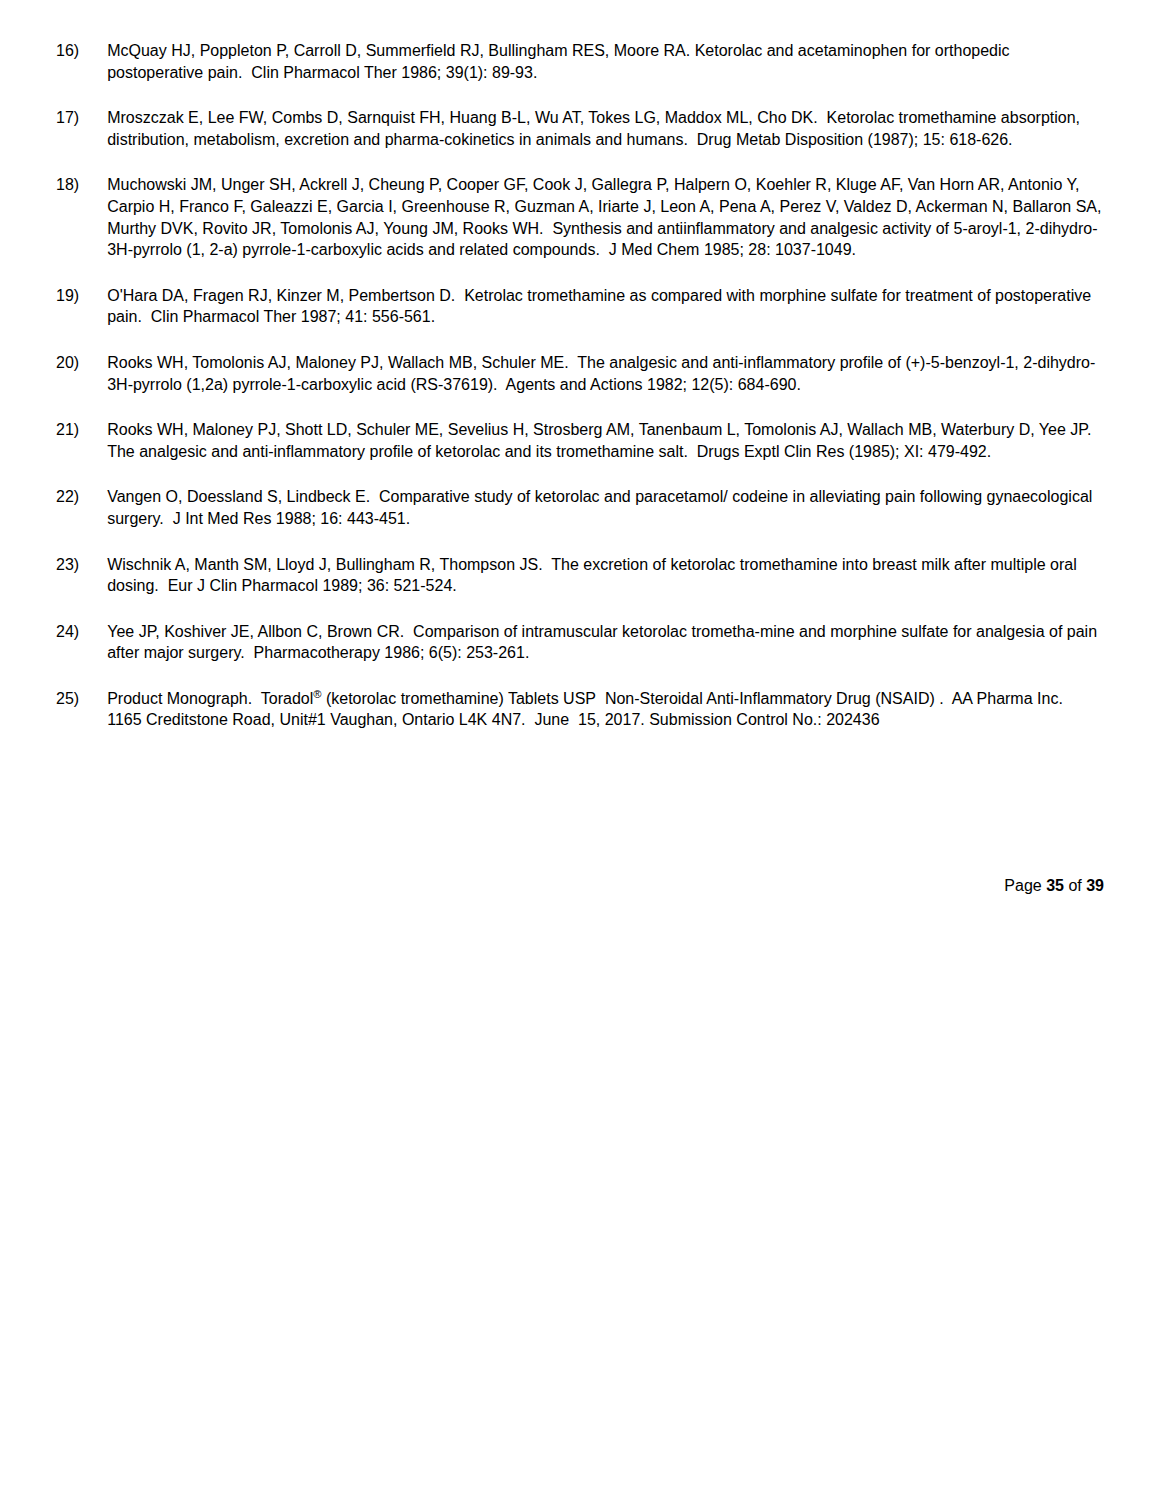16) McQuay HJ, Poppleton P, Carroll D, Summerfield RJ, Bullingham RES, Moore RA. Ketorolac and acetaminophen for orthopedic postoperative pain. Clin Pharmacol Ther 1986; 39(1): 89-93.
17) Mroszczak E, Lee FW, Combs D, Sarnquist FH, Huang B-L, Wu AT, Tokes LG, Maddox ML, Cho DK. Ketorolac tromethamine absorption, distribution, metabolism, excretion and pharma-cokinetics in animals and humans. Drug Metab Disposition (1987); 15: 618-626.
18) Muchowski JM, Unger SH, Ackrell J, Cheung P, Cooper GF, Cook J, Gallegra P, Halpern O, Koehler R, Kluge AF, Van Horn AR, Antonio Y, Carpio H, Franco F, Galeazzi E, Garcia I, Greenhouse R, Guzman A, Iriarte J, Leon A, Pena A, Perez V, Valdez D, Ackerman N, Ballaron SA, Murthy DVK, Rovito JR, Tomolonis AJ, Young JM, Rooks WH. Synthesis and antiinflammatory and analgesic activity of 5-aroyl-1, 2-dihydro-3H-pyrrolo (1, 2-a) pyrrole-1-carboxylic acids and related compounds. J Med Chem 1985; 28: 1037-1049.
19) O'Hara DA, Fragen RJ, Kinzer M, Pembertson D. Ketrolac tromethamine as compared with morphine sulfate for treatment of postoperative pain. Clin Pharmacol Ther 1987; 41: 556-561.
20) Rooks WH, Tomolonis AJ, Maloney PJ, Wallach MB, Schuler ME. The analgesic and anti-inflammatory profile of (+)-5-benzoyl-1, 2-dihydro-3H-pyrrolo (1,2a) pyrrole-1-carboxylic acid (RS-37619). Agents and Actions 1982; 12(5): 684-690.
21) Rooks WH, Maloney PJ, Shott LD, Schuler ME, Sevelius H, Strosberg AM, Tanenbaum L, Tomolonis AJ, Wallach MB, Waterbury D, Yee JP. The analgesic and anti-inflammatory profile of ketorolac and its tromethamine salt. Drugs Exptl Clin Res (1985); XI: 479-492.
22) Vangen O, Doessland S, Lindbeck E. Comparative study of ketorolac and paracetamol/ codeine in alleviating pain following gynaecological surgery. J Int Med Res 1988; 16: 443-451.
23) Wischnik A, Manth SM, Lloyd J, Bullingham R, Thompson JS. The excretion of ketorolac tromethamine into breast milk after multiple oral dosing. Eur J Clin Pharmacol 1989; 36: 521-524.
24) Yee JP, Koshiver JE, Allbon C, Brown CR. Comparison of intramuscular ketorolac trometha-mine and morphine sulfate for analgesia of pain after major surgery. Pharmacotherapy 1986; 6(5): 253-261.
25) Product Monograph. Toradol® (ketorolac tromethamine) Tablets USP Non-Steroidal Anti-Inflammatory Drug (NSAID) . AA Pharma Inc. 1165 Creditstone Road, Unit#1 Vaughan, Ontario L4K 4N7. June 15, 2017. Submission Control No.: 202436
Page 35 of 39